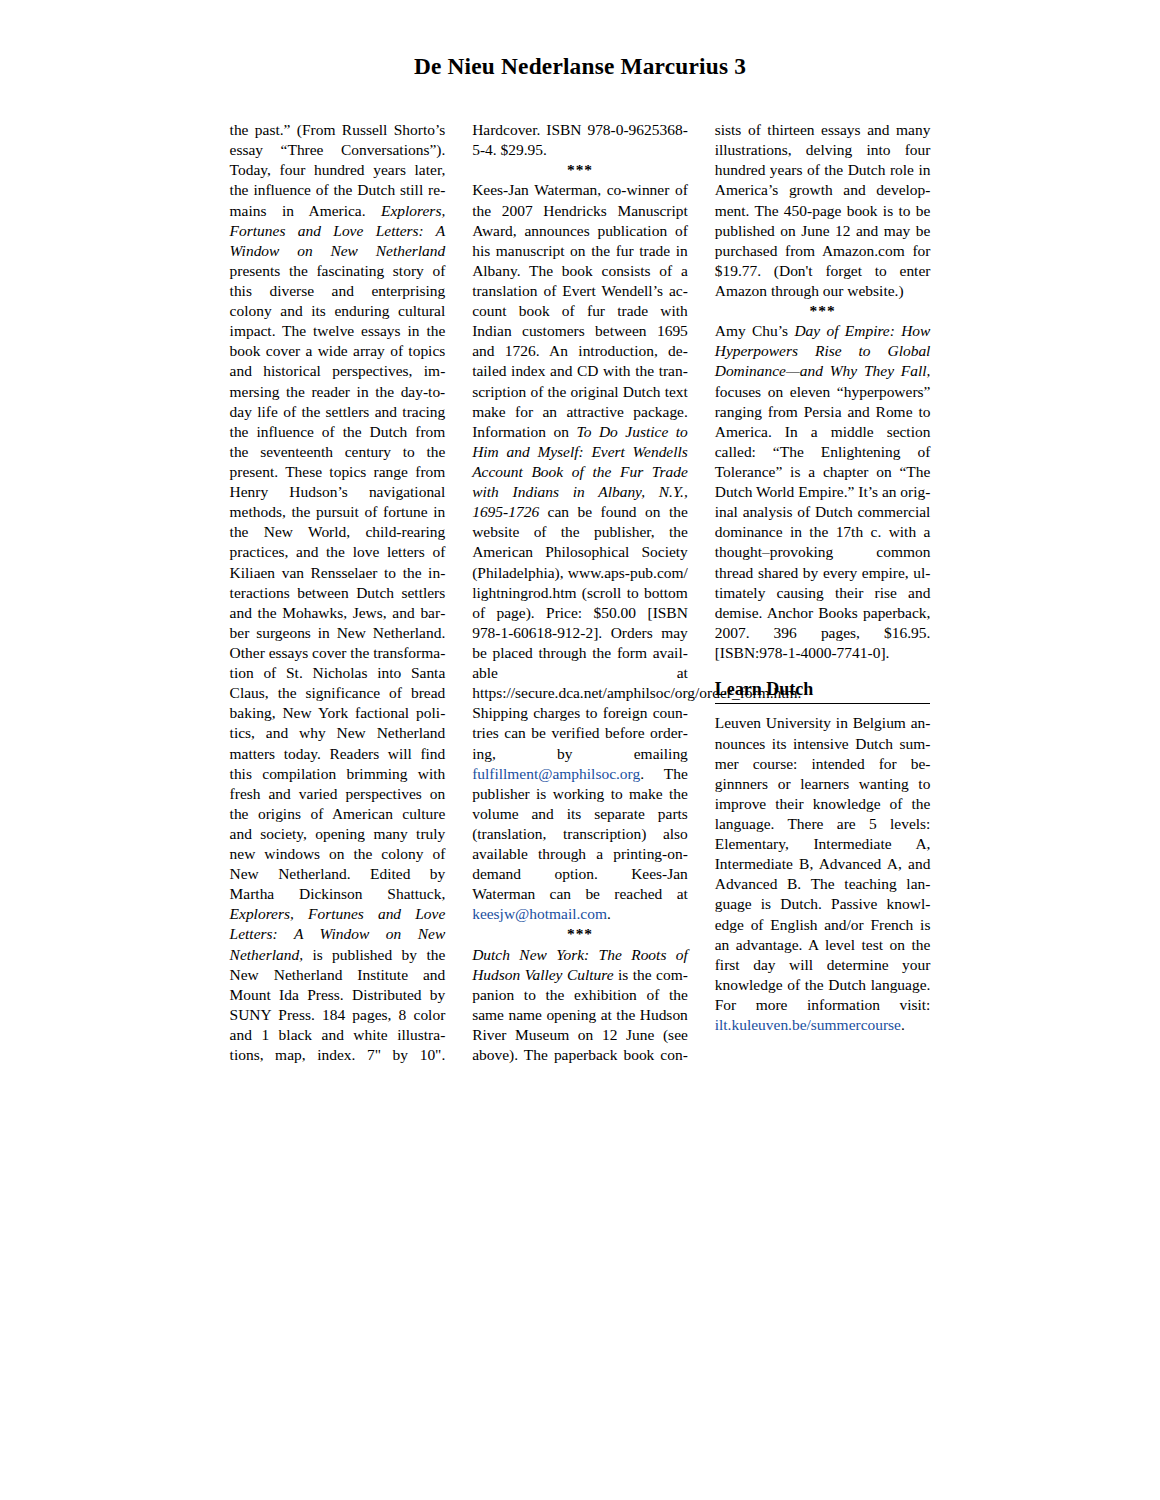De Nieu Nederlanse Marcurius 3
the past.” (From Russell Shorto’s essay “Three Conversations”). Today, four hundred years later, the influence of the Dutch still remains in America. Explorers, Fortunes and Love Letters: A Window on New Netherland presents the fascinating story of this diverse and enterprising colony and its enduring cultural impact. The twelve essays in the book cover a wide array of topics and historical perspectives, immersing the reader in the day-to-day life of the settlers and tracing the influence of the Dutch from the seventeenth century to the present. These topics range from Henry Hudson’s navigational methods, the pursuit of fortune in the New World, child-rearing practices, and the love letters of Kiliaen van Rensselaer to the interactions between Dutch settlers and the Mohawks, Jews, and barber surgeons in New Netherland. Other essays cover the transformation of St. Nicholas into Santa Claus, the significance of bread baking, New York factional politics, and why New Netherland matters today. Readers will find this compilation brimming with fresh and varied perspectives on the origins of American culture and society, opening many truly new windows on the colony of New Netherland. Edited by Martha Dickinson Shattuck, Explorers, Fortunes and Love Letters: A Window on New Netherland, is published by the New Netherland Institute and Mount Ida Press. Distributed by SUNY Press. 184 pages, 8 color and 1 black and white illustrations, map, index. 7" by 10". Hardcover. ISBN 978-0-9625368-5-4. $29.95.
***
Kees-Jan Waterman, co-winner of the 2007 Hendricks Manuscript Award, announces publication of his manuscript on the fur trade in Albany. The book consists of a translation of Evert Wendell’s account book of fur trade with Indian customers between 1695 and 1726. An introduction, detailed index and CD with the transcription of the original Dutch text make for an attractive package. Information on To Do Justice to Him and Myself: Evert Wendells Account Book of the Fur Trade with Indians in Albany, N.Y., 1695-1726 can be found on the website of the publisher, the American Philosophical Society (Philadelphia), www.aps-pub.com/ lightningrod.htm (scroll to bottom of page). Price: $50.00 [ISBN 978-1-60618-912-2]. Orders may be placed through the form available at https://secure.dca.net/amphilsoc/org/order_form.htm. Shipping charges to foreign countries can be verified before ordering, by emailing fulfillment@amphilsoc.org. The publisher is working to make the volume and its separate parts (translation, transcription) also available through a printing-on-demand option. Kees-Jan Waterman can be reached at keesjw@hotmail.com.
***
Dutch New York: The Roots of Hudson Valley Culture is the companion to the exhibition of the same name opening at the Hudson River Museum on 12 June (see above). The paperback book consists of thirteen essays and many illustrations, delving into four hundred years of the Dutch role in America’s growth and development. The 450-page book is to be published on June 12 and may be purchased from Amazon.com for $19.77. (Don't forget to enter Amazon through our website.)
***
Amy Chu’s Day of Empire: How Hyperpowers Rise to Global Dominance—and Why They Fall, focuses on eleven “hyperpowers” ranging from Persia and Rome to America. In a middle section called: “The Enlightening of Tolerance” is a chapter on “The Dutch World Empire.” It’s an original analysis of Dutch commercial dominance in the 17th c. with a thought–provoking common thread shared by every empire, ultimately causing their rise and demise. Anchor Books paperback, 2007. 396 pages, $16.95. [ISBN:978-1-4000-7741-0].
Learn Dutch
Leuven University in Belgium announces its intensive Dutch summer course: intended for beginnners or learners wanting to improve their knowledge of the language. There are 5 levels: Elementary, Intermediate A, Intermediate B, Advanced A, and Advanced B. The teaching language is Dutch. Passive knowledge of English and/or French is an advantage. A level test on the first day will determine your knowledge of the Dutch language. For more information visit: ilt.kuleuven.be/summercourse.